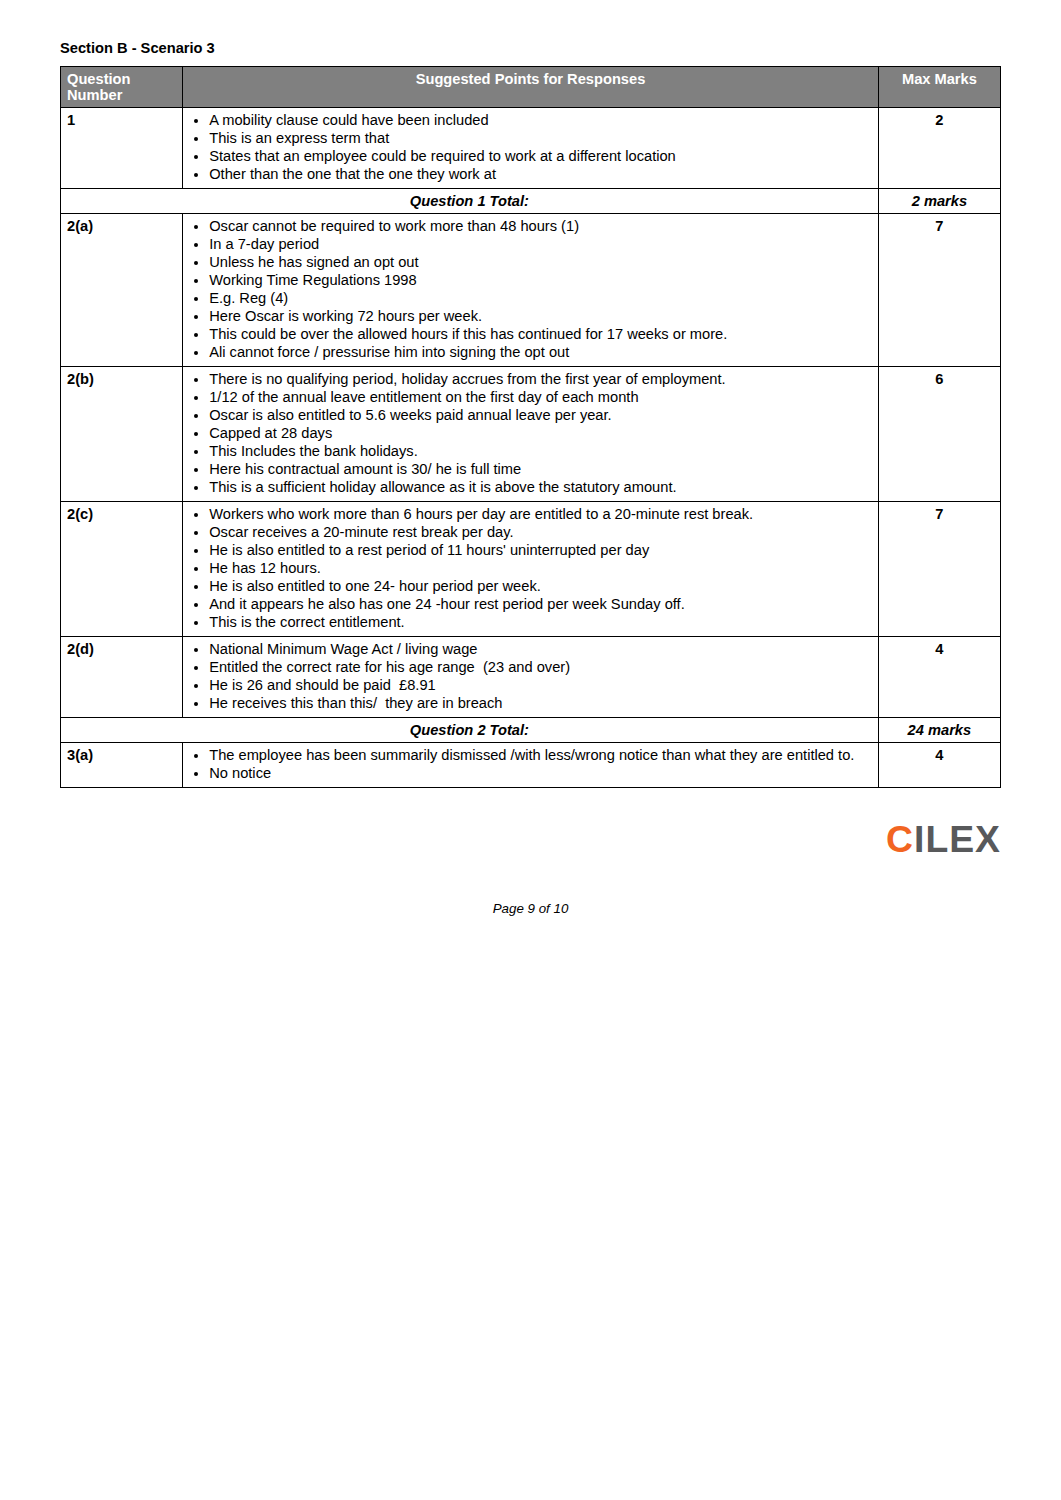Section B - Scenario 3
| Question Number | Suggested Points for Responses | Max Marks |
| --- | --- | --- |
| 1 | A mobility clause could have been included This is an express term that States that an employee could be required to work at a different location Other than the one that the one they work at | 2 |
| Question 1 Total: | 2 marks |
| 2(a) | Oscar cannot be required to work more than 48 hours (1) In a 7-day period Unless he has signed an opt out Working Time Regulations 1998 E.g. Reg (4) Here Oscar is working 72 hours per week. This could be over the allowed hours if this has continued for 17 weeks or more. Ali cannot force / pressurise him into signing the opt out | 7 |
| 2(b) | There is no qualifying period, holiday accrues from the first year of employment. 1/12 of the annual leave entitlement on the first day of each month Oscar is also entitled to 5.6 weeks paid annual leave per year. Capped at 28 days This Includes the bank holidays. Here his contractual amount is 30/ he is full time This is a sufficient holiday allowance as it is above the statutory amount. | 6 |
| 2(c) | Workers who work more than 6 hours per day are entitled to a 20-minute rest break. Oscar receives a 20-minute rest break per day. He is also entitled to a rest period of 11 hours' uninterrupted per day He has 12 hours. He is also entitled to one 24- hour period per week. And it appears he also has one 24 -hour rest period per week Sunday off. This is the correct entitlement. | 7 |
| 2(d) | National Minimum Wage Act / living wage Entitled the correct rate for his age range (23 and over) He is 26 and should be paid £8.91 He receives this than this/ they are in breach | 4 |
| Question 2 Total: | 24 marks |
| 3(a) | The employee has been summarily dismissed /with less/wrong notice than what they are entitled to. No notice | 4 |
CILEX
Page 9 of 10